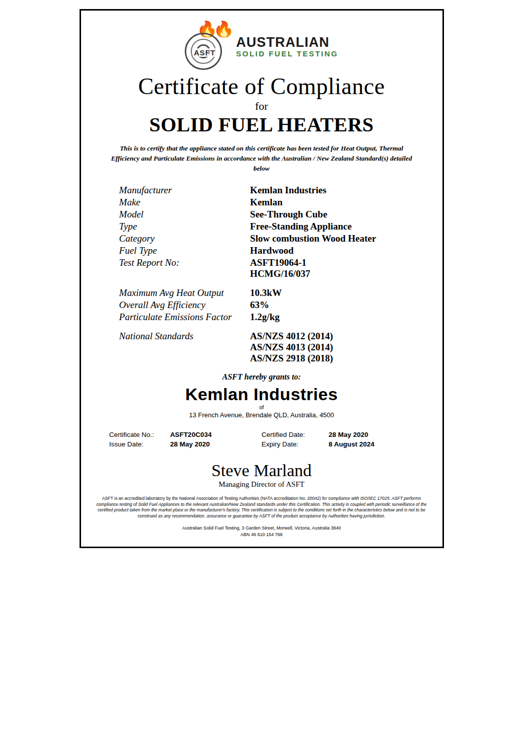🔥🔥 ASFT AUSTRALIAN
SOLID FUEL TESTING
Certificate of Compliance
for
SOLID FUEL HEATERS
This is to certify that the appliance stated on this certificate has been tested for Heat Output, Thermal Efficiency and Particulate Emissions in accordance with the Australian / New Zealand Standard(s) detailed below
| Manufacturer | Kemlan Industries |
| Make | Kemlan |
| Model | See-Through Cube |
| Type | Free-Standing Appliance |
| Category | Slow combustion Wood Heater |
| Fuel Type | Hardwood |
| Test Report No: | ASFT19064-1 HCMG/16/037 |
| Maximum Avg Heat Output | 10.3kW |
| Overall Avg Efficiency | 63% |
| Particulate Emissions Factor | 1.2g/kg |
| National Standards | AS/NZS 4012 (2014) AS/NZS 4013 (2014) AS/NZS 2918 (2018) |
ASFT hereby grants to:
Kemlan Industries
of
13 French Avenue, Brendale QLD, Australia, 4500
| Certificate No.: | ASFT20C034 | Certified Date: | 28 May 2020 |
| Issue Date: | 28 May 2020 | Expiry Date: | 8 August 2024 |
Steve Marland
Managing Director of ASFT
ASFT is an accredited laboratory by the National Association of Testing Authorities (NATA accreditation No. 20042) for compliance with ISO/IEC 17025. ASFT performs compliance testing of Solid Fuel Appliances to the relevant Australian/New Zealand standards under this Certification. This activity is coupled with periodic surveillance of the certified product taken from the market place or the manufacturer's factory. This certification is subject to the conditions set forth in the characteristics below and is not to be construed as any recommendation, assurance or guarantee by ASFT of the product acceptance by Authorities having jurisdiction.
Australian Solid Fuel Testing, 3 Garden Street, Morwell, Victoria, Australia 3840
ABN 46 610 154 768